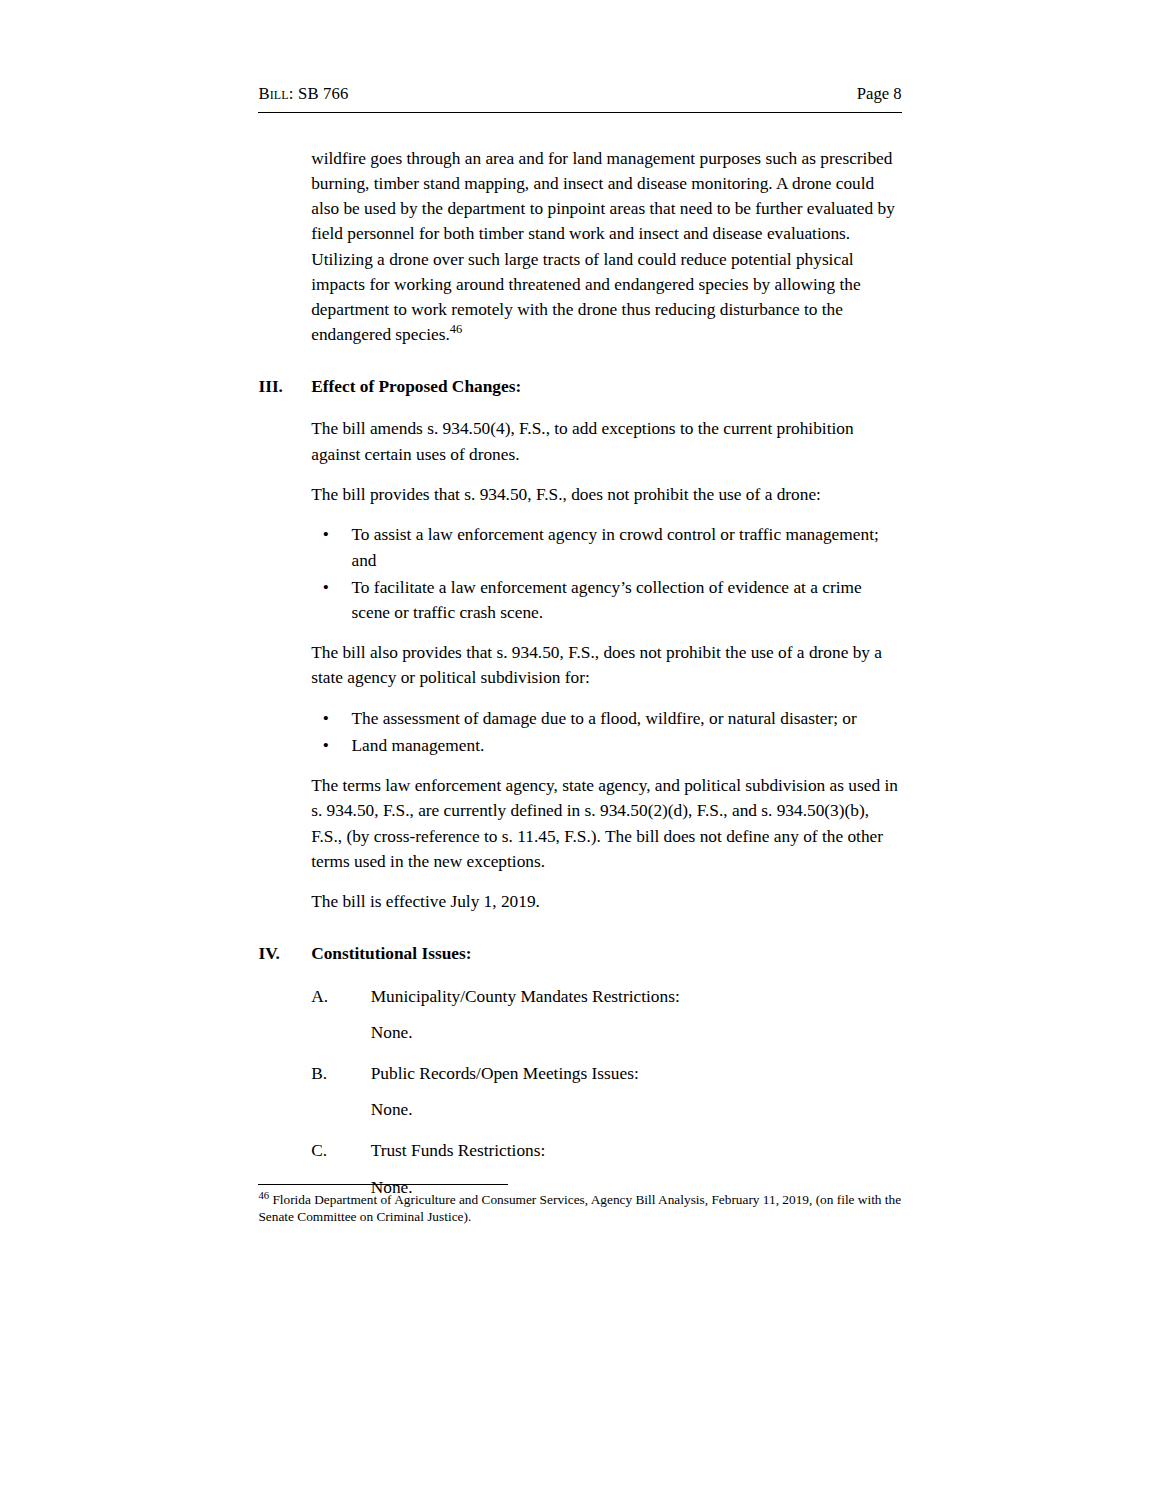Bill: SB 766
Page 8
wildfire goes through an area and for land management purposes such as prescribed burning, timber stand mapping, and insect and disease monitoring. A drone could also be used by the department to pinpoint areas that need to be further evaluated by field personnel for both timber stand work and insect and disease evaluations. Utilizing a drone over such large tracts of land could reduce potential physical impacts for working around threatened and endangered species by allowing the department to work remotely with the drone thus reducing disturbance to the endangered species.46
III.
Effect of Proposed Changes:
The bill amends s. 934.50(4), F.S., to add exceptions to the current prohibition against certain uses of drones.
The bill provides that s. 934.50, F.S., does not prohibit the use of a drone:
To assist a law enforcement agency in crowd control or traffic management; and
To facilitate a law enforcement agency’s collection of evidence at a crime scene or traffic crash scene.
The bill also provides that s. 934.50, F.S., does not prohibit the use of a drone by a state agency or political subdivision for:
The assessment of damage due to a flood, wildfire, or natural disaster; or
Land management.
The terms law enforcement agency, state agency, and political subdivision as used in s. 934.50, F.S., are currently defined in s. 934.50(2)(d), F.S., and s. 934.50(3)(b), F.S., (by cross-reference to s. 11.45, F.S.). The bill does not define any of the other terms used in the new exceptions.
The bill is effective July 1, 2019.
IV.
Constitutional Issues:
A.
Municipality/County Mandates Restrictions:
None.
B.
Public Records/Open Meetings Issues:
None.
C.
Trust Funds Restrictions:
None.
46 Florida Department of Agriculture and Consumer Services, Agency Bill Analysis, February 11, 2019, (on file with the Senate Committee on Criminal Justice).